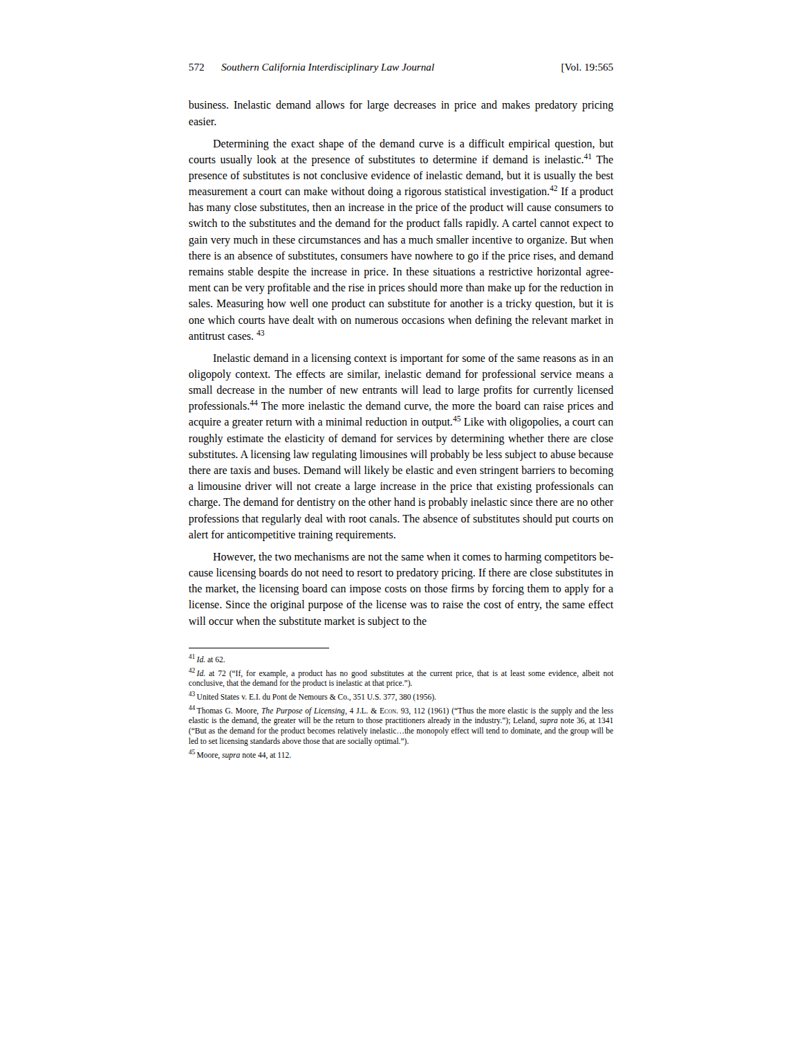572 Southern California Interdisciplinary Law Journal [Vol. 19:565
business. Inelastic demand allows for large decreases in price and makes predatory pricing easier.
Determining the exact shape of the demand curve is a difficult empirical question, but courts usually look at the presence of substitutes to determine if demand is inelastic.41 The presence of substitutes is not conclusive evidence of inelastic demand, but it is usually the best measurement a court can make without doing a rigorous statistical investigation.42 If a product has many close substitutes, then an increase in the price of the product will cause consumers to switch to the substitutes and the demand for the product falls rapidly. A cartel cannot expect to gain very much in these circumstances and has a much smaller incentive to organize. But when there is an absence of substitutes, consumers have nowhere to go if the price rises, and demand remains stable despite the increase in price. In these situations a restrictive horizontal agreement can be very profitable and the rise in prices should more than make up for the reduction in sales. Measuring how well one product can substitute for another is a tricky question, but it is one which courts have dealt with on numerous occasions when defining the relevant market in antitrust cases. 43
Inelastic demand in a licensing context is important for some of the same reasons as in an oligopoly context. The effects are similar, inelastic demand for professional service means a small decrease in the number of new entrants will lead to large profits for currently licensed professionals.44 The more inelastic the demand curve, the more the board can raise prices and acquire a greater return with a minimal reduction in output.45 Like with oligopolies, a court can roughly estimate the elasticity of demand for services by determining whether there are close substitutes. A licensing law regulating limousines will probably be less subject to abuse because there are taxis and buses. Demand will likely be elastic and even stringent barriers to becoming a limousine driver will not create a large increase in the price that existing professionals can charge. The demand for dentistry on the other hand is probably inelastic since there are no other professions that regularly deal with root canals. The absence of substitutes should put courts on alert for anticompetitive training requirements.
However, the two mechanisms are not the same when it comes to harming competitors because licensing boards do not need to resort to predatory pricing. If there are close substitutes in the market, the licensing board can impose costs on those firms by forcing them to apply for a license. Since the original purpose of the license was to raise the cost of entry, the same effect will occur when the substitute market is subject to the
41 Id. at 62.
42 Id. at 72 (“If, for example, a product has no good substitutes at the current price, that is at least some evidence, albeit not conclusive, that the demand for the product is inelastic at that price.”).
43 United States v. E.I. du Pont de Nemours & Co., 351 U.S. 377, 380 (1956).
44 Thomas G. Moore, The Purpose of Licensing, 4 J.L. & Econ. 93, 112 (1961) (“Thus the more elastic is the supply and the less elastic is the demand, the greater will be the return to those practitioners already in the industry.”); Leland, supra note 36, at 1341 (“But as the demand for the product becomes relatively inelastic…the monopoly effect will tend to dominate, and the group will be led to set licensing standards above those that are socially optimal.”).
45 Moore, supra note 44, at 112.